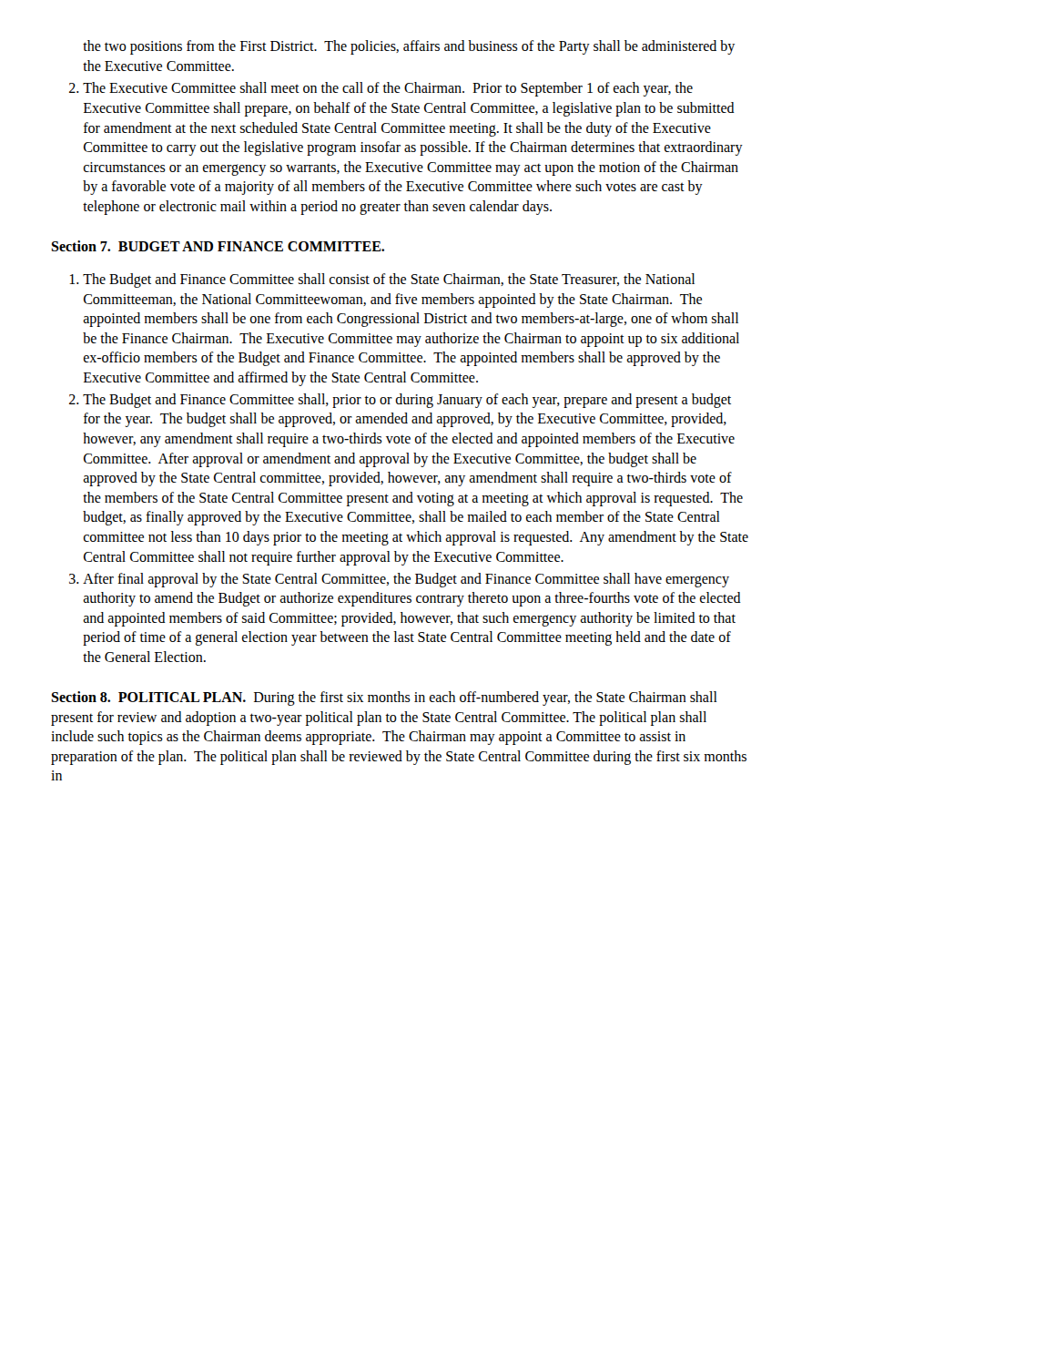the two positions from the First District. The policies, affairs and business of the Party shall be administered by the Executive Committee.
The Executive Committee shall meet on the call of the Chairman. Prior to September 1 of each year, the Executive Committee shall prepare, on behalf of the State Central Committee, a legislative plan to be submitted for amendment at the next scheduled State Central Committee meeting. It shall be the duty of the Executive Committee to carry out the legislative program insofar as possible. If the Chairman determines that extraordinary circumstances or an emergency so warrants, the Executive Committee may act upon the motion of the Chairman by a favorable vote of a majority of all members of the Executive Committee where such votes are cast by telephone or electronic mail within a period no greater than seven calendar days.
Section 7. BUDGET AND FINANCE COMMITTEE.
The Budget and Finance Committee shall consist of the State Chairman, the State Treasurer, the National Committeeman, the National Committeewoman, and five members appointed by the State Chairman. The appointed members shall be one from each Congressional District and two members-at-large, one of whom shall be the Finance Chairman. The Executive Committee may authorize the Chairman to appoint up to six additional ex-officio members of the Budget and Finance Committee. The appointed members shall be approved by the Executive Committee and affirmed by the State Central Committee.
The Budget and Finance Committee shall, prior to or during January of each year, prepare and present a budget for the year. The budget shall be approved, or amended and approved, by the Executive Committee, provided, however, any amendment shall require a two-thirds vote of the elected and appointed members of the Executive Committee. After approval or amendment and approval by the Executive Committee, the budget shall be approved by the State Central committee, provided, however, any amendment shall require a two-thirds vote of the members of the State Central Committee present and voting at a meeting at which approval is requested. The budget, as finally approved by the Executive Committee, shall be mailed to each member of the State Central committee not less than 10 days prior to the meeting at which approval is requested. Any amendment by the State Central Committee shall not require further approval by the Executive Committee.
After final approval by the State Central Committee, the Budget and Finance Committee shall have emergency authority to amend the Budget or authorize expenditures contrary thereto upon a three-fourths vote of the elected and appointed members of said Committee; provided, however, that such emergency authority be limited to that period of time of a general election year between the last State Central Committee meeting held and the date of the General Election.
Section 8. POLITICAL PLAN. During the first six months in each off-numbered year, the State Chairman shall present for review and adoption a two-year political plan to the State Central Committee. The political plan shall include such topics as the Chairman deems appropriate. The Chairman may appoint a Committee to assist in preparation of the plan. The political plan shall be reviewed by the State Central Committee during the first six months in